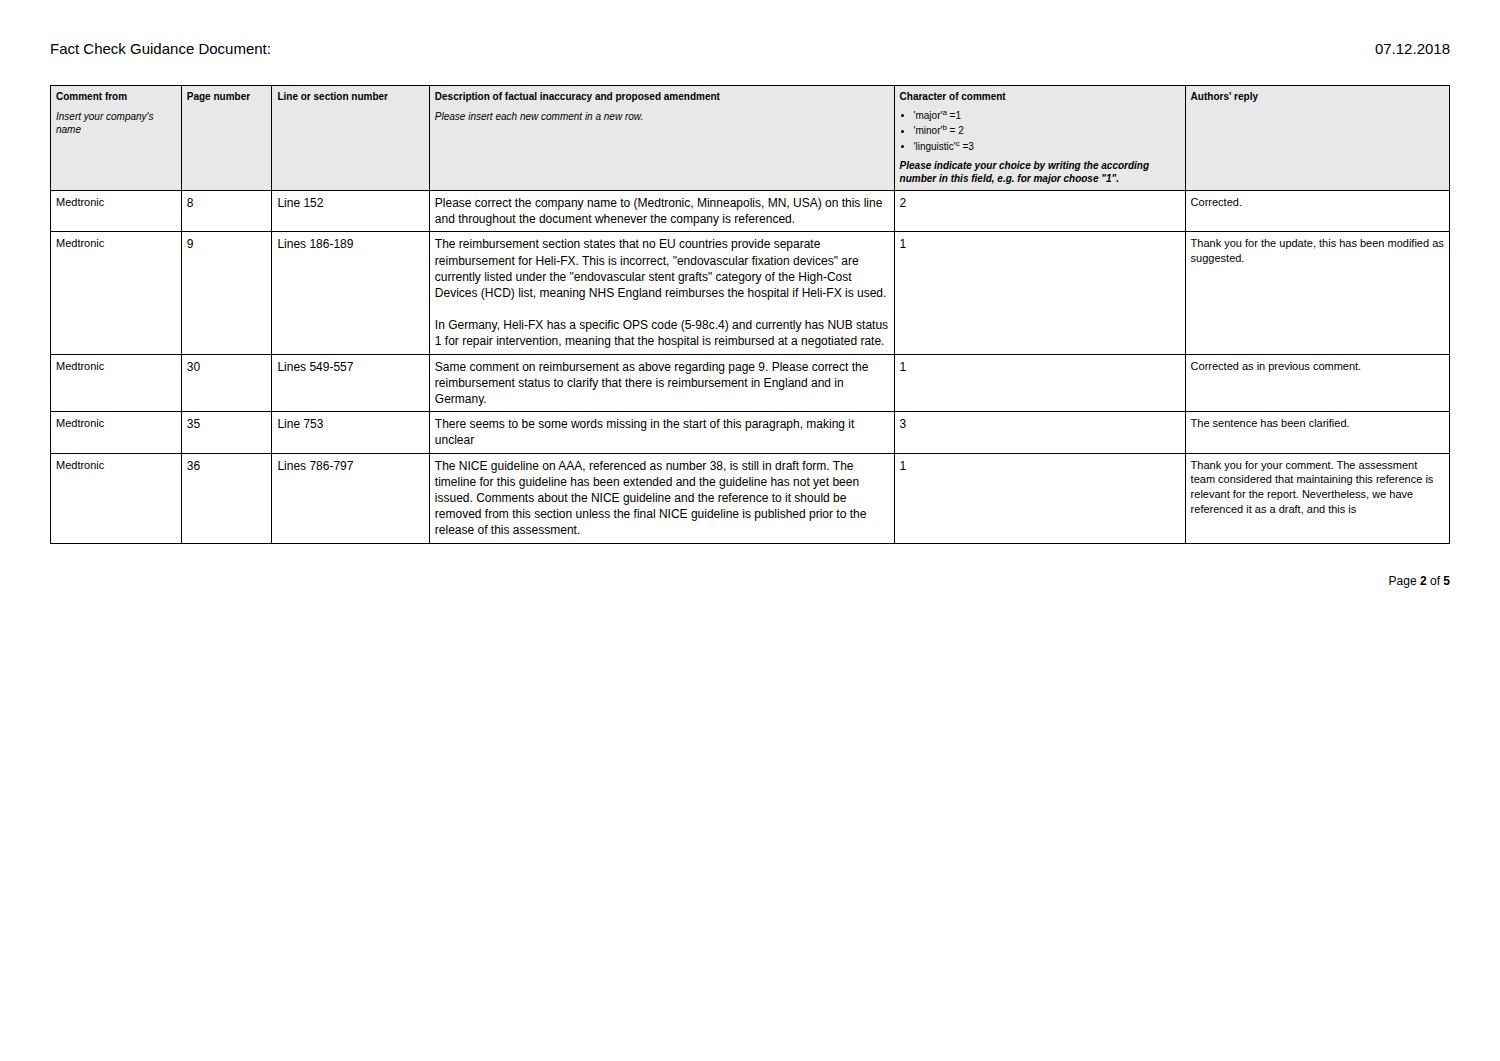Fact Check Guidance Document:
07.12.2018
| Comment from Insert your company's name | Page number | Line or section number | Description of factual inaccuracy and proposed amendment Please insert each new comment in a new row. | Character of comment 'major' a =1 'minor' b = 2 'linguistic' c =3 Please indicate your choice by writing the according number in this field, e.g. for major choose "1". | Authors' reply |
| --- | --- | --- | --- | --- | --- |
| Medtronic | 8 | Line 152 | Please correct the company name to (Medtronic, Minneapolis, MN, USA) on this line and throughout the document whenever the company is referenced. | 2 | Corrected. |
| Medtronic | 9 | Lines 186-189 | The reimbursement section states that no EU countries provide separate reimbursement for Heli-FX. This is incorrect, "endovascular fixation devices" are currently listed under the "endovascular stent grafts" category of the High-Cost Devices (HCD) list, meaning NHS England reimburses the hospital if Heli-FX is used. In Germany, Heli-FX has a specific OPS code (5-98c.4) and currently has NUB status 1 for repair intervention, meaning that the hospital is reimbursed at a negotiated rate. | 1 | Thank you for the update, this has been modified as suggested. |
| Medtronic | 30 | Lines 549-557 | Same comment on reimbursement as above regarding page 9. Please correct the reimbursement status to clarify that there is reimbursement in England and in Germany. | 1 | Corrected as in previous comment. |
| Medtronic | 35 | Line 753 | There seems to be some words missing in the start of this paragraph, making it unclear | 3 | The sentence has been clarified. |
| Medtronic | 36 | Lines 786-797 | The NICE guideline on AAA, referenced as number 38, is still in draft form. The timeline for this guideline has been extended and the guideline has not yet been issued. Comments about the NICE guideline and the reference to it should be removed from this section unless the final NICE guideline is published prior to the release of this assessment. | 1 | Thank you for your comment. The assessment team considered that maintaining this reference is relevant for the report. Nevertheless, we have referenced it as a draft, and this is |
Page 2 of 5